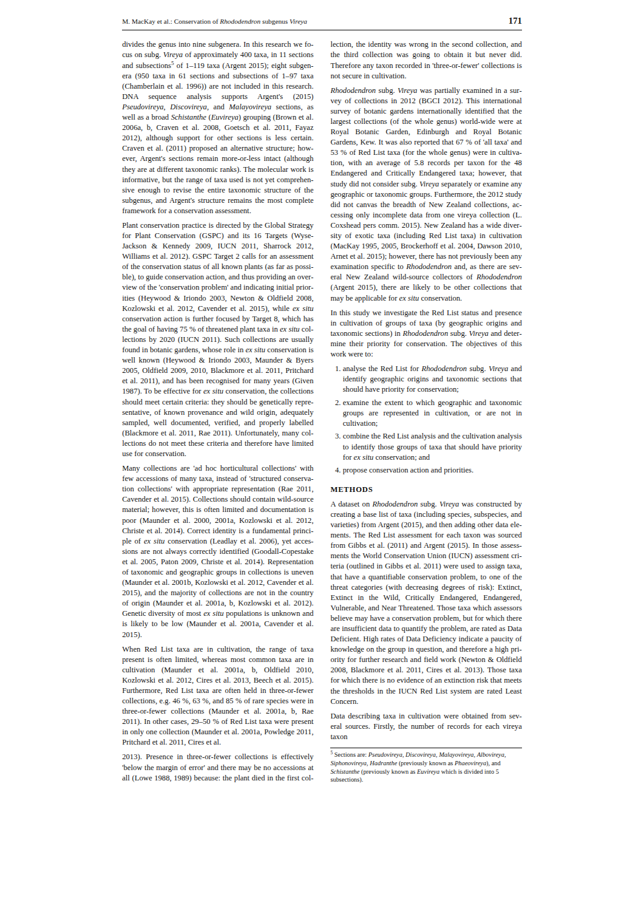M. MacKay et al.: Conservation of Rhododendron subgenus Vireya 171
divides the genus into nine subgenera. In this research we focus on subg. Vireya of approximately 400 taxa, in 11 sections and subsections5 of 1–119 taxa (Argent 2015); eight subgenera (950 taxa in 61 sections and subsections of 1–97 taxa (Chamberlain et al. 1996)) are not included in this research. DNA sequence analysis supports Argent's (2015) Pseudovireya, Discovireya, and Malayovireya sections, as well as a broad Schistanthe (Euvireya) grouping (Brown et al. 2006a, b, Craven et al. 2008, Goetsch et al. 2011, Fayaz 2012), although support for other sections is less certain. Craven et al. (2011) proposed an alternative structure; however, Argent's sections remain more-or-less intact (although they are at different taxonomic ranks). The molecular work is informative, but the range of taxa used is not yet comprehensive enough to revise the entire taxonomic structure of the subgenus, and Argent's structure remains the most complete framework for a conservation assessment.
Plant conservation practice is directed by the Global Strategy for Plant Conservation (GSPC) and its 16 Targets (Wyse-Jackson & Kennedy 2009, IUCN 2011, Sharrock 2012, Williams et al. 2012). GSPC Target 2 calls for an assessment of the conservation status of all known plants (as far as possible), to guide conservation action, and thus providing an overview of the 'conservation problem' and indicating initial priorities (Heywood & Iriondo 2003, Newton & Oldfield 2008, Kozlowski et al. 2012, Cavender et al. 2015), while ex situ conservation action is further focused by Target 8, which has the goal of having 75 % of threatened plant taxa in ex situ collections by 2020 (IUCN 2011). Such collections are usually found in botanic gardens, whose role in ex situ conservation is well known (Heywood & Iriondo 2003, Maunder & Byers 2005, Oldfield 2009, 2010, Blackmore et al. 2011, Pritchard et al. 2011), and has been recognised for many years (Given 1987). To be effective for ex situ conservation, the collections should meet certain criteria: they should be genetically representative, of known provenance and wild origin, adequately sampled, well documented, verified, and properly labelled (Blackmore et al. 2011, Rae 2011). Unfortunately, many collections do not meet these criteria and therefore have limited use for conservation.
Many collections are 'ad hoc horticultural collections' with few accessions of many taxa, instead of 'structured conservation collections' with appropriate representation (Rae 2011, Cavender et al. 2015). Collections should contain wild-source material; however, this is often limited and documentation is poor (Maunder et al. 2000, 2001a, Kozlowski et al. 2012, Christe et al. 2014). Correct identity is a fundamental principle of ex situ conservation (Leadlay et al. 2006), yet accessions are not always correctly identified (Goodall-Copestake et al. 2005, Paton 2009, Christe et al. 2014). Representation of taxonomic and geographic groups in collections is uneven (Maunder et al. 2001b, Kozlowski et al. 2012, Cavender et al. 2015), and the majority of collections are not in the country of origin (Maunder et al. 2001a, b, Kozlowski et al. 2012). Genetic diversity of most ex situ populations is unknown and is likely to be low (Maunder et al. 2001a, Cavender et al. 2015).
When Red List taxa are in cultivation, the range of taxa present is often limited, whereas most common taxa are in cultivation (Maunder et al. 2001a, b, Oldfield 2010, Kozlowski et al. 2012, Cires et al. 2013, Beech et al. 2015). Furthermore, Red List taxa are often held in three-or-fewer collections, e.g. 46 %, 63 %, and 85 % of rare species were in three-or-fewer collections (Maunder et al. 2001a, b, Rae 2011). In other cases, 29–50 % of Red List taxa were present in only one collection (Maunder et al. 2001a, Powledge 2011, Pritchard et al. 2011, Cires et al.
2013). Presence in three-or-fewer collections is effectively 'below the margin of error' and there may be no accessions at all (Lowe 1988, 1989) because: the plant died in the first collection, the identity was wrong in the second collection, and the third collection was going to obtain it but never did. Therefore any taxon recorded in 'three-or-fewer' collections is not secure in cultivation.
Rhododendron subg. Vireya was partially examined in a survey of collections in 2012 (BGCI 2012). This international survey of botanic gardens internationally identified that the largest collections (of the whole genus) world-wide were at Royal Botanic Garden, Edinburgh and Royal Botanic Gardens, Kew. It was also reported that 67 % of 'all taxa' and 53 % of Red List taxa (for the whole genus) were in cultivation, with an average of 5.8 records per taxon for the 48 Endangered and Critically Endangered taxa; however, that study did not consider subg. Vireya separately or examine any geographic or taxonomic groups. Furthermore, the 2012 study did not canvas the breadth of New Zealand collections, accessing only incomplete data from one vireya collection (L. Coxshead pers comm. 2015). New Zealand has a wide diversity of exotic taxa (including Red List taxa) in cultivation (MacKay 1995, 2005, Brockerhoff et al. 2004, Dawson 2010, Arnet et al. 2015); however, there has not previously been any examination specific to Rhododendron and, as there are several New Zealand wild-source collectors of Rhododendron (Argent 2015), there are likely to be other collections that may be applicable for ex situ conservation.
In this study we investigate the Red List status and presence in cultivation of groups of taxa (by geographic origins and taxonomic sections) in Rhododendron subg. Vireya and determine their priority for conservation. The objectives of this work were to:
analyse the Red List for Rhododendron subg. Vireya and identify geographic origins and taxonomic sections that should have priority for conservation;
examine the extent to which geographic and taxonomic groups are represented in cultivation, or are not in cultivation;
combine the Red List analysis and the cultivation analysis to identify those groups of taxa that should have priority for ex situ conservation; and
propose conservation action and priorities.
METHODS
A dataset on Rhododendron subg. Vireya was constructed by creating a base list of taxa (including species, subspecies, and varieties) from Argent (2015), and then adding other data elements. The Red List assessment for each taxon was sourced from Gibbs et al. (2011) and Argent (2015). In those assessments the World Conservation Union (IUCN) assessment criteria (outlined in Gibbs et al. 2011) were used to assign taxa, that have a quantifiable conservation problem, to one of the threat categories (with decreasing degrees of risk): Extinct, Extinct in the Wild, Critically Endangered, Endangered, Vulnerable, and Near Threatened. Those taxa which assessors believe may have a conservation problem, but for which there are insufficient data to quantify the problem, are rated as Data Deficient. High rates of Data Deficiency indicate a paucity of knowledge on the group in question, and therefore a high priority for further research and field work (Newton & Oldfield 2008, Blackmore et al. 2011, Cires et al. 2013). Those taxa for which there is no evidence of an extinction risk that meets the thresholds in the IUCN Red List system are rated Least Concern.
Data describing taxa in cultivation were obtained from several sources. Firstly, the number of records for each vireya taxon
5 Sections are: Pseudovireya, Discovireya, Malayovireya, Albovireya, Siphonovireya, Hadranthe (previously known as Phaeovireya), and Schistanthe (previously known as Euvireya which is divided into 5 subsections).